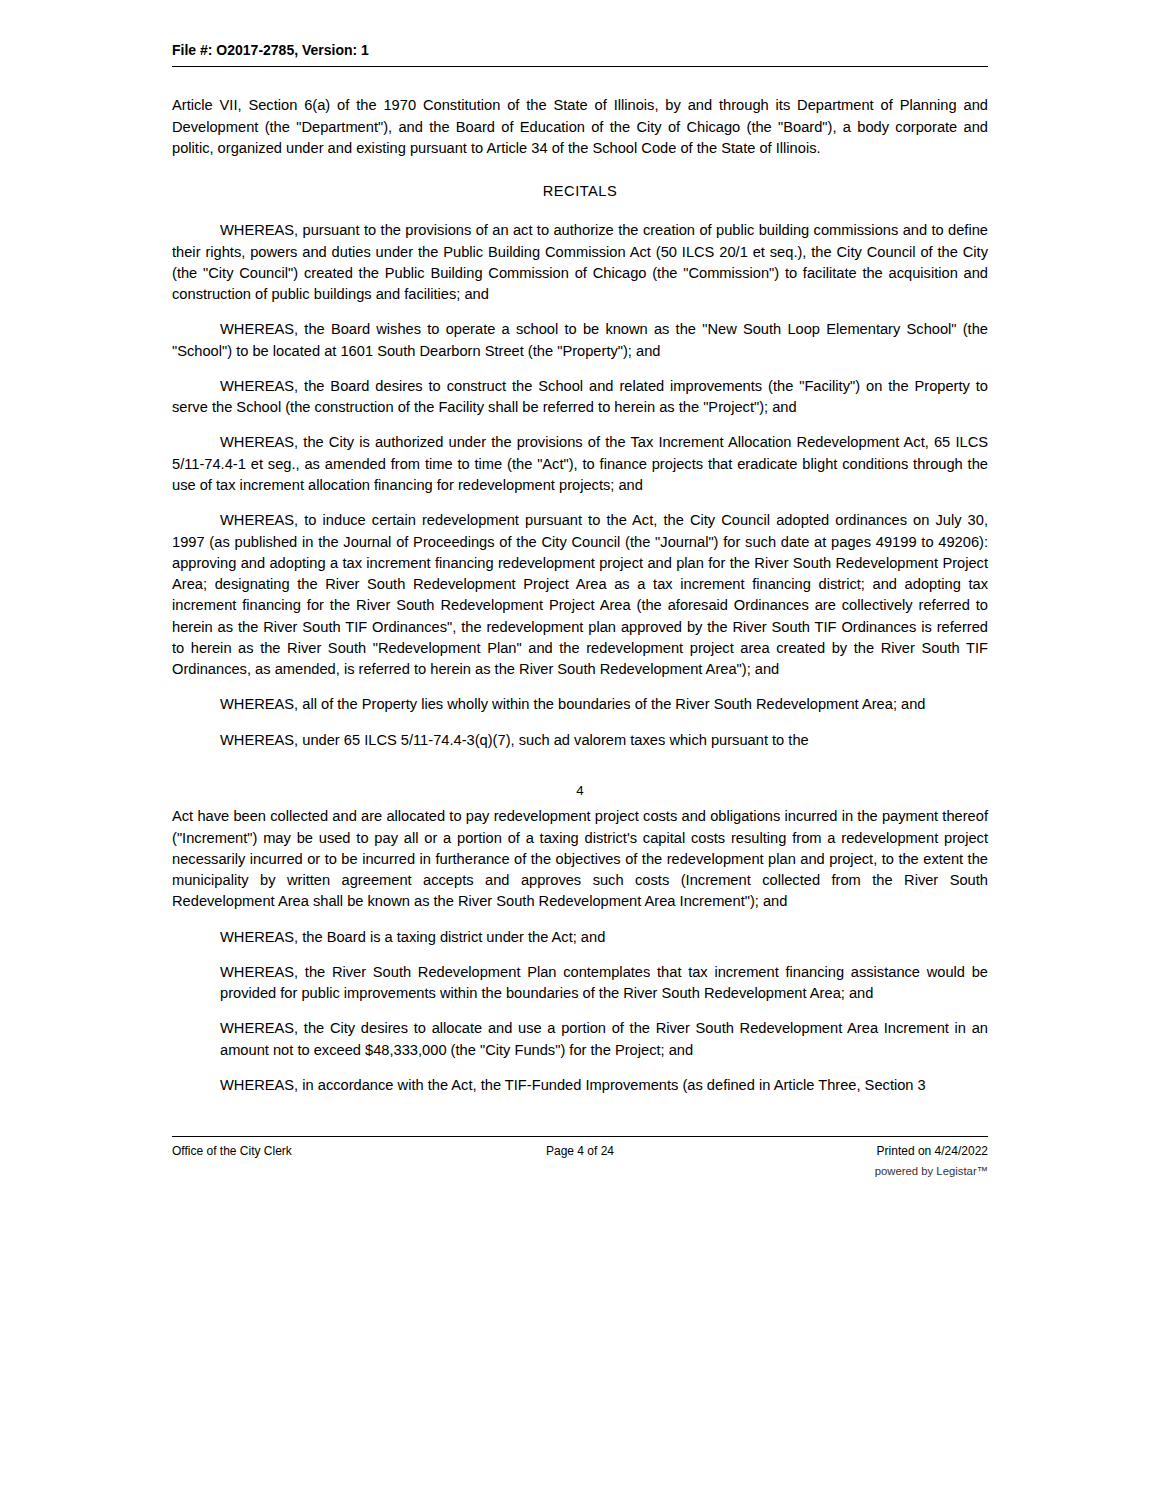File #: O2017-2785, Version: 1
Article VII, Section 6(a) of the 1970 Constitution of the State of Illinois, by and through its Department of Planning and Development (the "Department"), and the Board of Education of the City of Chicago (the "Board"), a body corporate and politic, organized under and existing pursuant to Article 34 of the School Code of the State of Illinois.
RECITALS
WHEREAS, pursuant to the provisions of an act to authorize the creation of public building commissions and to define their rights, powers and duties under the Public Building Commission Act (50 ILCS 20/1 et seq.), the City Council of the City (the "City Council") created the Public Building Commission of Chicago (the "Commission") to facilitate the acquisition and construction of public buildings and facilities; and
WHEREAS, the Board wishes to operate a school to be known as the "New South Loop Elementary School" (the "School") to be located at 1601 South Dearborn Street (the "Property"); and
WHEREAS, the Board desires to construct the School and related improvements (the "Facility") on the Property to serve the School (the construction of the Facility shall be referred to herein as the "Project"); and
WHEREAS, the City is authorized under the provisions of the Tax Increment Allocation Redevelopment Act, 65 ILCS 5/11-74.4-1 et seg., as amended from time to time (the "Act"), to finance projects that eradicate blight conditions through the use of tax increment allocation financing for redevelopment projects; and
WHEREAS, to induce certain redevelopment pursuant to the Act, the City Council adopted ordinances on July 30, 1997 (as published in the Journal of Proceedings of the City Council (the "Journal") for such date at pages 49199 to 49206): approving and adopting a tax increment financing redevelopment project and plan for the River South Redevelopment Project Area; designating the River South Redevelopment Project Area as a tax increment financing district; and adopting tax increment financing for the River South Redevelopment Project Area (the aforesaid Ordinances are collectively referred to herein as the River South TIF Ordinances", the redevelopment plan approved by the River South TIF Ordinances is referred to herein as the River South "Redevelopment Plan" and the redevelopment project area created by the River South TIF Ordinances, as amended, is referred to herein as the River South Redevelopment Area"); and
WHEREAS, all of the Property lies wholly within the boundaries of the River South Redevelopment Area; and
WHEREAS, under 65 ILCS 5/11-74.4-3(q)(7), such ad valorem taxes which pursuant to the
4
Act have been collected and are allocated to pay redevelopment project costs and obligations incurred in the payment thereof ("Increment") may be used to pay all or a portion of a taxing district's capital costs resulting from a redevelopment project necessarily incurred or to be incurred in furtherance of the objectives of the redevelopment plan and project, to the extent the municipality by written agreement accepts and approves such costs (Increment collected from the River South Redevelopment Area shall be known as the River South Redevelopment Area Increment"); and
WHEREAS, the Board is a taxing district under the Act; and
WHEREAS, the River South Redevelopment Plan contemplates that tax increment financing assistance would be provided for public improvements within the boundaries of the River South Redevelopment Area; and
WHEREAS, the City desires to allocate and use a portion of the River South Redevelopment Area Increment in an amount not to exceed $48,333,000 (the "City Funds") for the Project; and
WHEREAS, in accordance with the Act, the TIF-Funded Improvements (as defined in Article Three, Section 3
Office of the City Clerk
Page 4 of 24
Printed on 4/24/2022 powered by Legistar™